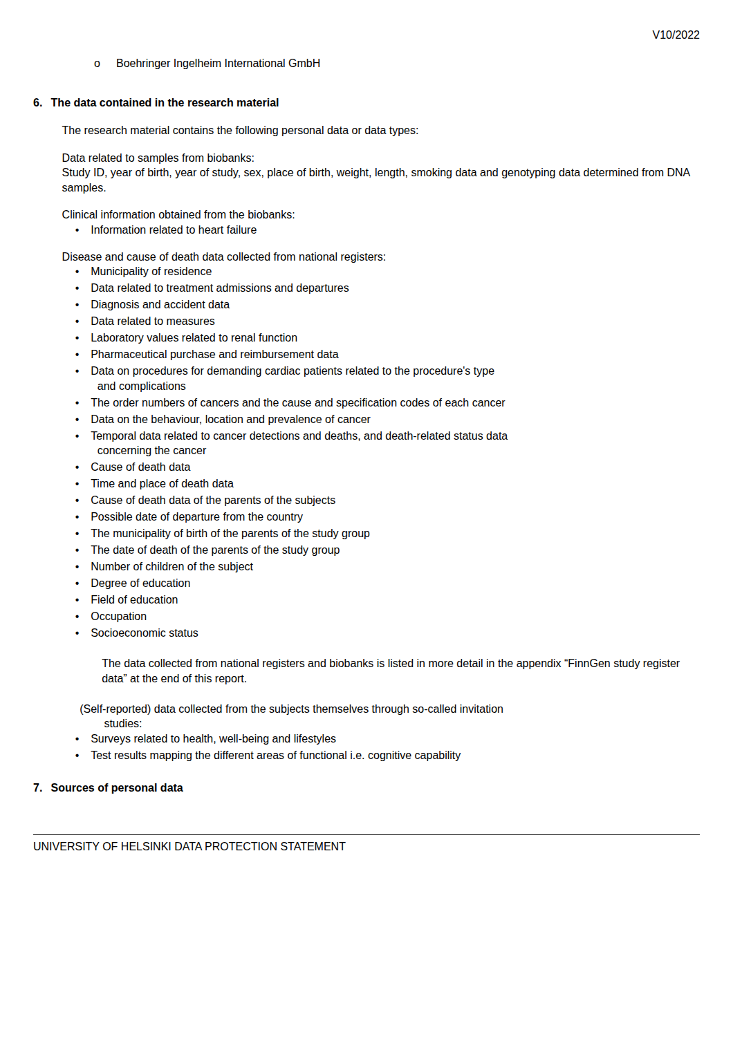V10/2022
o Boehringer Ingelheim International GmbH
6. The data contained in the research material
The research material contains the following personal data or data types:
Data related to samples from biobanks:
Study ID, year of birth, year of study, sex, place of birth, weight, length, smoking data and genotyping data determined from DNA samples.
Clinical information obtained from the biobanks:
Information related to heart failure
Disease and cause of death data collected from national registers:
Municipality of residence
Data related to treatment admissions and departures
Diagnosis and accident data
Data related to measures
Laboratory values related to renal function
Pharmaceutical purchase and reimbursement data
Data on procedures for demanding cardiac patients related to the procedure's typeand complications
The order numbers of cancers and the cause and specification codes of each cancer
Data on the behaviour, location and prevalence of cancer
Temporal data related to cancer detections and deaths, and death-related status dataconcerning the cancer
Cause of death data
Time and place of death data
Cause of death data of the parents of the subjects
Possible date of departure from the country
The municipality of birth of the parents of the study group
The date of death of the parents of the study group
Number of children of the subject
Degree of education
Field of education
Occupation
Socioeconomic status
The data collected from national registers and biobanks is listed in more detail in the appendix “FinnGen study register data” at the end of this report.
(Self-reported) data collected from the subjects themselves through so-called invitation studies:
Surveys related to health, well-being and lifestyles
Test results mapping the different areas of functional i.e. cognitive capability
7. Sources of personal data
UNIVERSITY OF HELSINKI DATA PROTECTION STATEMENT